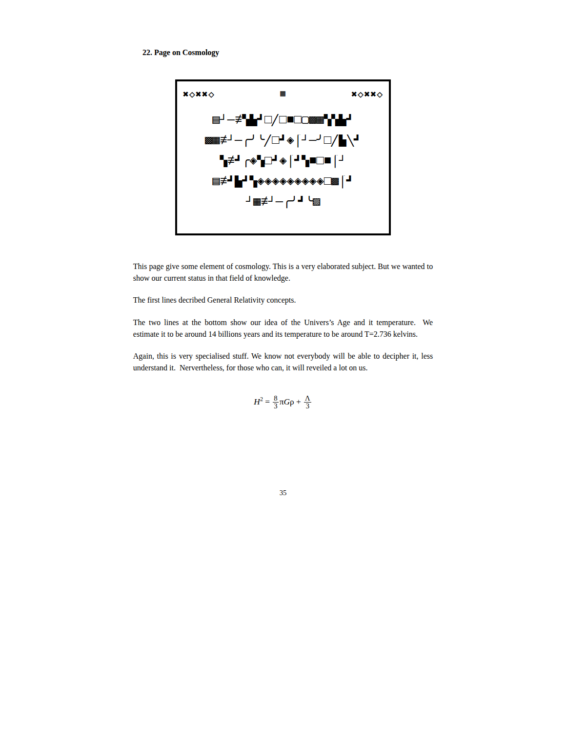22. Page on Cosmology
✖◇✖✖◇ ▦ ✖◇✖✖◇
▤┘―≢▚▙┛□╱□■□▢▩▦▚▚▙┛
▩▦≢┘―╭╯╰╱□┛◈⌠┘―╯□╱▙╲┛
▚≢┛╭◈▚□┛◈⌠┛▚■□■⌠┘
▤≢┛▙┛▚◈◈◈◈◈◈◈◈◈□▩⌠┛
┘▦≢┘―╭╯┛╰▨
This page give some element of cosmology. This is a very elaborated subject. But we wanted to show our current status in that field of knowledge.
The first lines decribed General Relativity concepts.
The two lines at the bottom show our idea of the Univers’s Age and it temperature. We estimate it to be around 14 billions years and its temperature to be around T=2.736 kelvins.
Again, this is very specialised stuff. We know not everybody will be able to decipher it, less understand it. Nervertheless, for those who can, it will reveiled a lot on us.
H 2 = 83πGρ + Λ 3
35